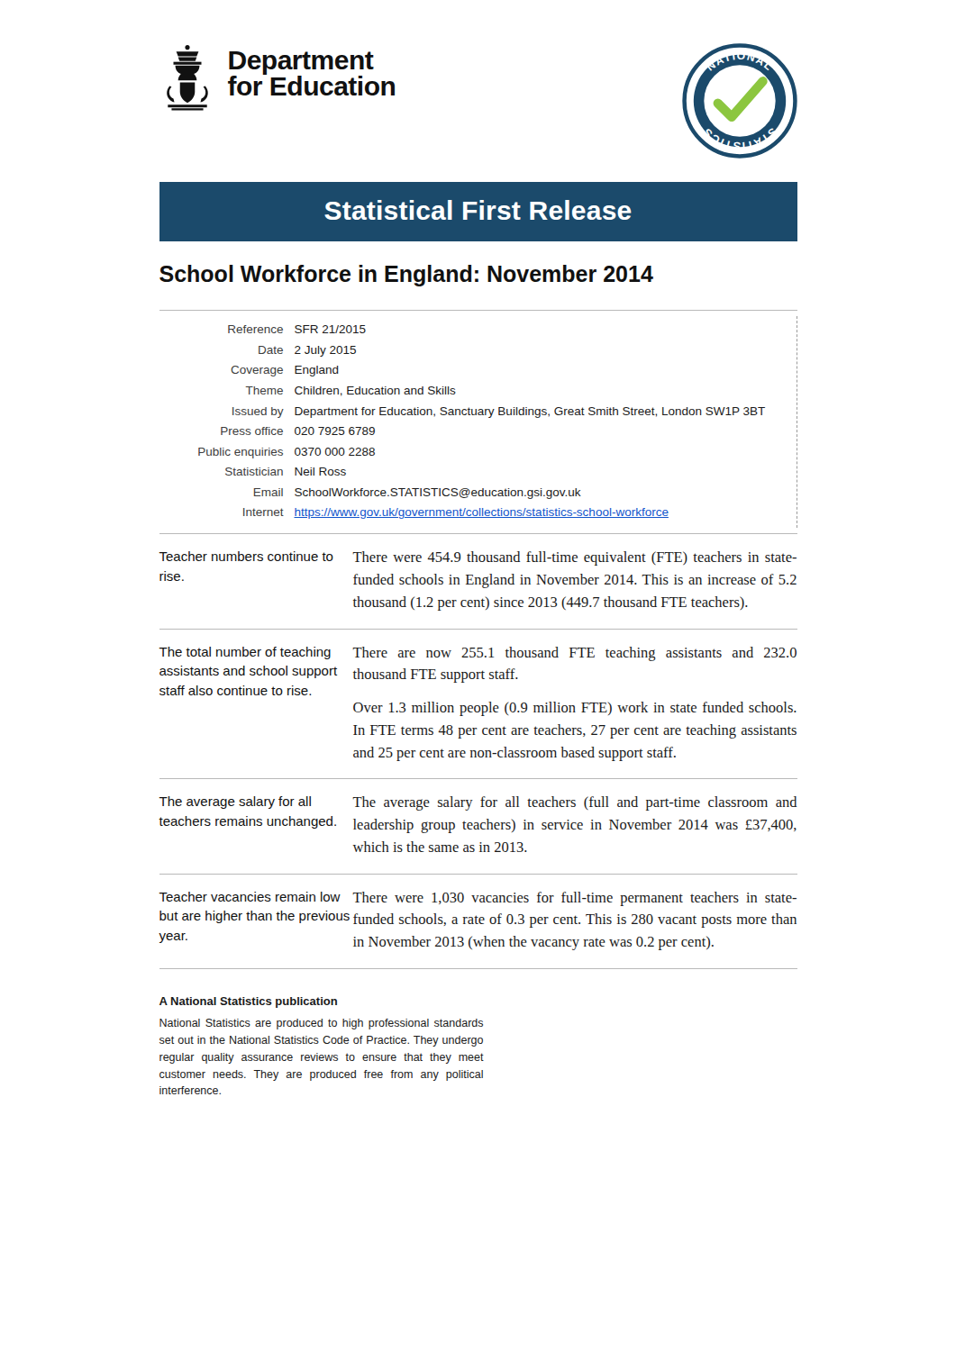Department for Education
NATIONAL STATISTICS
Statistical First Release
School Workforce in England: November 2014
| Reference | SFR 21/2015 |
| Date | 2 July 2015 |
| Coverage | England |
| Theme | Children, Education and Skills |
| Issued by | Department for Education, Sanctuary Buildings, Great Smith Street, London SW1P 3BT |
| Press office | 020 7925 6789 |
| Public enquiries | 0370 000 2288 |
| Statistician | Neil Ross |
| Email | SchoolWorkforce.STATISTICS@education.gsi.gov.uk |
| Internet | https://www.gov.uk/government/collections/statistics-school-workforce |
| Teacher numbers continue to rise. | There were 454.9 thousand full-time equivalent (FTE) teachers in state-funded schools in England in November 2014. This is an increase of 5.2 thousand (1.2 per cent) since 2013 (449.7 thousand FTE teachers). |
| The total number of teaching assistants and school support staff also continue to rise. | There are now 255.1 thousand FTE teaching assistants and 232.0 thousand FTE support staff. Over 1.3 million people (0.9 million FTE) work in state funded schools. In FTE terms 48 per cent are teachers, 27 per cent are teaching assistants and 25 per cent are non-classroom based support staff. |
| The average salary for all teachers remains unchanged. | The average salary for all teachers (full and part-time classroom and leadership group teachers) in service in November 2014 was £37,400, which is the same as in 2013. |
| Teacher vacancies remain low but are higher than the previous year. | There were 1,030 vacancies for full-time permanent teachers in state-funded schools, a rate of 0.3 per cent. This is 280 vacant posts more than in November 2013 (when the vacancy rate was 0.2 per cent). |
A National Statistics publication
National Statistics are produced to high professional standards set out in the National Statistics Code of Practice. They undergo regular quality assurance reviews to ensure that they meet customer needs. They are produced free from any political interference.